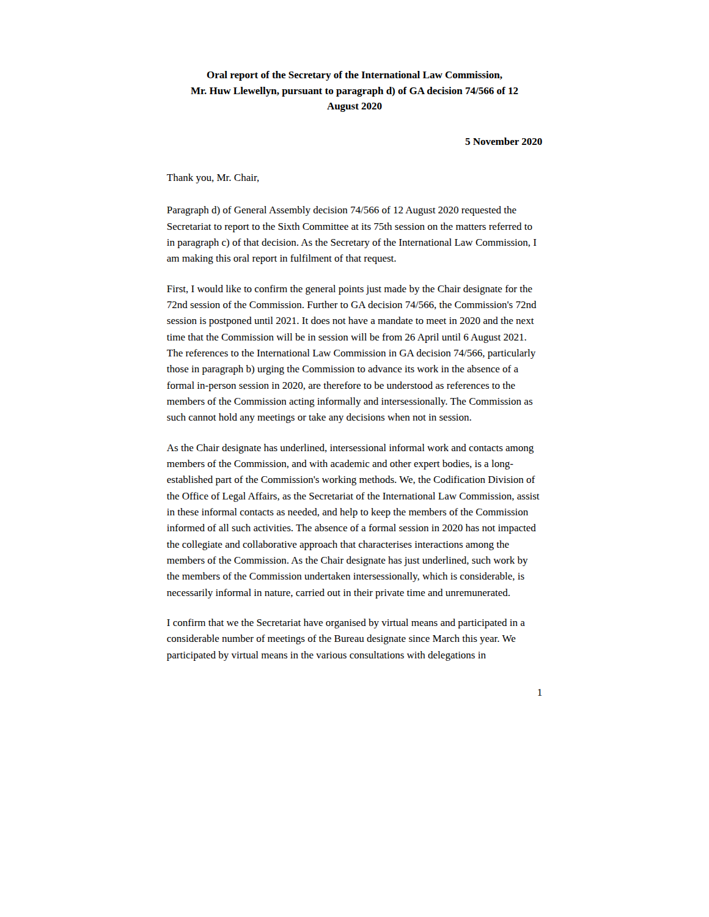Oral report of the Secretary of the International Law Commission,
Mr. Huw Llewellyn, pursuant to paragraph d) of GA decision 74/566 of 12
August 2020
5 November 2020
Thank you, Mr. Chair,
Paragraph d) of General Assembly decision 74/566 of 12 August 2020 requested the Secretariat to report to the Sixth Committee at its 75th session on the matters referred to in paragraph c) of that decision. As the Secretary of the International Law Commission, I am making this oral report in fulfilment of that request.
First, I would like to confirm the general points just made by the Chair designate for the 72nd session of the Commission. Further to GA decision 74/566, the Commission's 72nd session is postponed until 2021. It does not have a mandate to meet in 2020 and the next time that the Commission will be in session will be from 26 April until 6 August 2021. The references to the International Law Commission in GA decision 74/566, particularly those in paragraph b) urging the Commission to advance its work in the absence of a formal in-person session in 2020, are therefore to be understood as references to the members of the Commission acting informally and intersessionally. The Commission as such cannot hold any meetings or take any decisions when not in session.
As the Chair designate has underlined, intersessional informal work and contacts among members of the Commission, and with academic and other expert bodies, is a long-established part of the Commission's working methods. We, the Codification Division of the Office of Legal Affairs, as the Secretariat of the International Law Commission, assist in these informal contacts as needed, and help to keep the members of the Commission informed of all such activities. The absence of a formal session in 2020 has not impacted the collegiate and collaborative approach that characterises interactions among the members of the Commission. As the Chair designate has just underlined, such work by the members of the Commission undertaken intersessionally, which is considerable, is necessarily informal in nature, carried out in their private time and unremunerated.
I confirm that we the Secretariat have organised by virtual means and participated in a considerable number of meetings of the Bureau designate since March this year. We participated by virtual means in the various consultations with delegations in
1